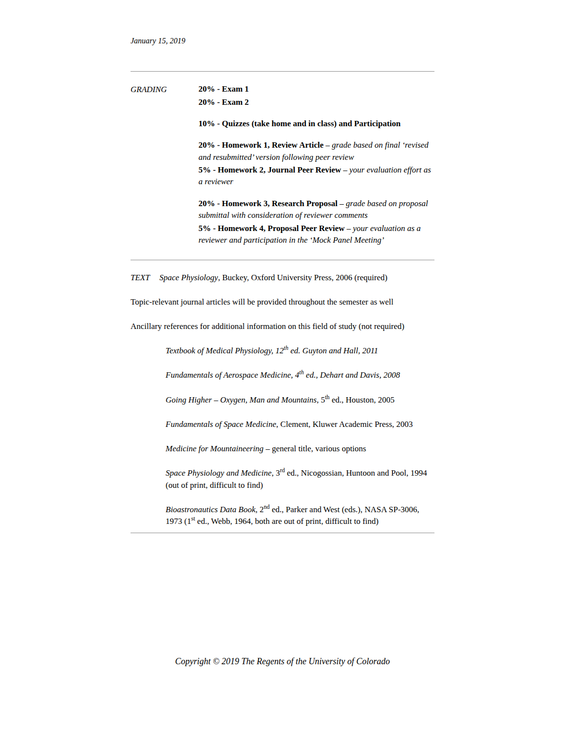January 15, 2019
GRADING
20% - Exam 1
20% - Exam 2
10% - Quizzes (take home and in class) and Participation
20% - Homework 1, Review Article – grade based on final ‘revised and resubmitted’ version following peer review
5% - Homework 2, Journal Peer Review – your evaluation effort as a reviewer
20% - Homework 3, Research Proposal – grade based on proposal submittal with consideration of reviewer comments
5% - Homework 4, Proposal Peer Review – your evaluation as a reviewer and participation in the ‘Mock Panel Meeting’
TEXT Space Physiology, Buckey, Oxford University Press, 2006 (required)
Topic-relevant journal articles will be provided throughout the semester as well
Ancillary references for additional information on this field of study (not required)
Textbook of Medical Physiology, 12th ed. Guyton and Hall, 2011
Fundamentals of Aerospace Medicine, 4th ed., Dehart and Davis, 2008
Going Higher – Oxygen, Man and Mountains, 5th ed., Houston, 2005
Fundamentals of Space Medicine, Clement, Kluwer Academic Press, 2003
Medicine for Mountaineering – general title, various options
Space Physiology and Medicine, 3rd ed., Nicogossian, Huntoon and Pool, 1994 (out of print, difficult to find)
Bioastronautics Data Book, 2nd ed., Parker and West (eds.), NASA SP-3006, 1973 (1st ed., Webb, 1964, both are out of print, difficult to find)
Copyright © 2019 The Regents of the University of Colorado